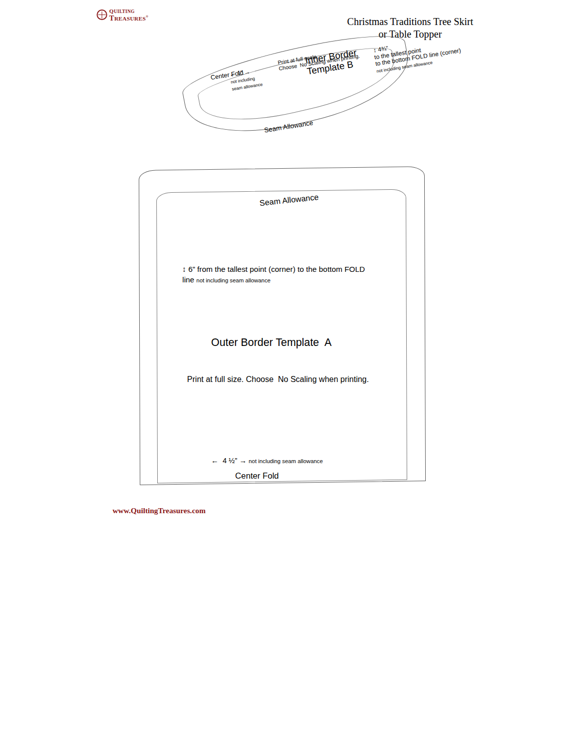QUILTING
TREASURES®
Christmas Traditions Tree Skirt
or Table Topper
Inner Border
Template B
Print at full scale.
Choose No Scaling when printing.
Center Fold
← 1” →
not including
seam allowance
Seam Allowance
↕ 4¾”
to the tallest point
to the bottom FOLD line (corner)
not including seam allowance
Seam Allowance
↕ 6” from the tallest point (corner) to the bottom FOLD
line not including seam allowance
Outer Border Template A
Print at full size. Choose No Scaling when printing.
← 4 ½” → not including seam allowance
Center Fold
www.QuiltingTreasures.com